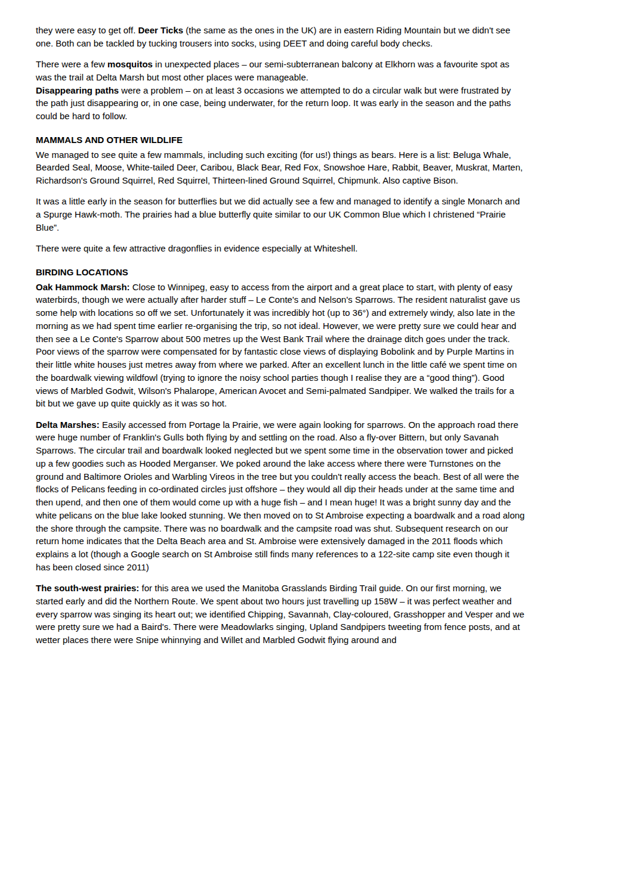they were easy to get off. Deer Ticks (the same as the ones in the UK) are in eastern Riding Mountain but we didn't see one. Both can be tackled by tucking trousers into socks, using DEET and doing careful body checks.
There were a few mosquitos in unexpected places – our semi-subterranean balcony at Elkhorn was a favourite spot as was the trail at Delta Marsh but most other places were manageable.
Disappearing paths were a problem – on at least 3 occasions we attempted to do a circular walk but were frustrated by the path just disappearing or, in one case, being underwater, for the return loop. It was early in the season and the paths could be hard to follow.
Mammals and other wildlife
We managed to see quite a few mammals, including such exciting (for us!) things as bears. Here is a list: Beluga Whale, Bearded Seal, Moose, White-tailed Deer, Caribou, Black Bear, Red Fox, Snowshoe Hare, Rabbit, Beaver, Muskrat, Marten, Richardson's Ground Squirrel, Red Squirrel, Thirteen-lined Ground Squirrel, Chipmunk. Also captive Bison.
It was a little early in the season for butterflies but we did actually see a few and managed to identify a single Monarch and a Spurge Hawk-moth. The prairies had a blue butterfly quite similar to our UK Common Blue which I christened “Prairie Blue”.
There were quite a few attractive dragonflies in evidence especially at Whiteshell.
Birding locations
Oak Hammock Marsh: Close to Winnipeg, easy to access from the airport and a great place to start, with plenty of easy waterbirds, though we were actually after harder stuff – Le Conte's and Nelson's Sparrows. The resident naturalist gave us some help with locations so off we set. Unfortunately it was incredibly hot (up to 36°) and extremely windy, also late in the morning as we had spent time earlier re-organising the trip, so not ideal. However, we were pretty sure we could hear and then see a Le Conte's Sparrow about 500 metres up the West Bank Trail where the drainage ditch goes under the track. Poor views of the sparrow were compensated for by fantastic close views of displaying Bobolink and by Purple Martins in their little white houses just metres away from where we parked. After an excellent lunch in the little café we spent time on the boardwalk viewing wildfowl (trying to ignore the noisy school parties though I realise they are a “good thing”). Good views of Marbled Godwit, Wilson's Phalarope, American Avocet and Semi-palmated Sandpiper. We walked the trails for a bit but we gave up quite quickly as it was so hot.
Delta Marshes: Easily accessed from Portage la Prairie, we were again looking for sparrows. On the approach road there were huge number of Franklin's Gulls both flying by and settling on the road. Also a fly-over Bittern, but only Savanah Sparrows. The circular trail and boardwalk looked neglected but we spent some time in the observation tower and picked up a few goodies such as Hooded Merganser. We poked around the lake access where there were Turnstones on the ground and Baltimore Orioles and Warbling Vireos in the tree but you couldn't really access the beach. Best of all were the flocks of Pelicans feeding in co-ordinated circles just offshore – they would all dip their heads under at the same time and then upend, and then one of them would come up with a huge fish – and I mean huge! It was a bright sunny day and the white pelicans on the blue lake looked stunning. We then moved on to St Ambroise expecting a boardwalk and a road along the shore through the campsite. There was no boardwalk and the campsite road was shut. Subsequent research on our return home indicates that the Delta Beach area and St. Ambroise were extensively damaged in the 2011 floods which explains a lot (though a Google search on St Ambroise still finds many references to a 122-site camp site even though it has been closed since 2011)
The south-west prairies: for this area we used the Manitoba Grasslands Birding Trail guide. On our first morning, we started early and did the Northern Route. We spent about two hours just travelling up 158W – it was perfect weather and every sparrow was singing its heart out; we identified Chipping, Savannah, Clay-coloured, Grasshopper and Vesper and we were pretty sure we had a Baird's. There were Meadowlarks singing, Upland Sandpipers tweeting from fence posts, and at wetter places there were Snipe whinnying and Willet and Marbled Godwit flying around and